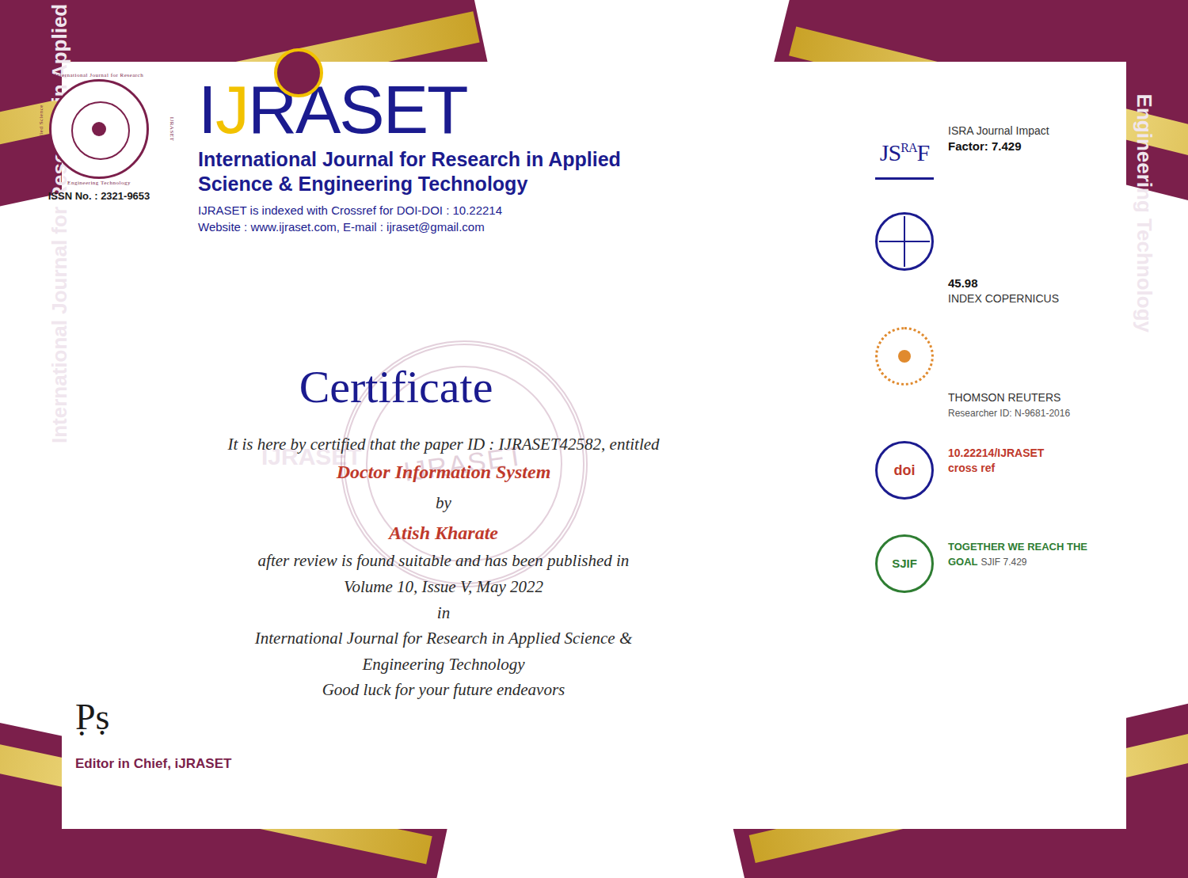International Journal for Research in Applied Science
Engineering Technology
IJRASET
International Journal for Research Engineering Technology in Applied Science IJRASET
ISSN No. : 2321-9653
IJRASET
International Journal for Research in Applied
Science & Engineering Technology
IJRASET is indexed with Crossref for DOI-DOI : 10.22214
Website : www.ijraset.com, E-mail : ijraset@gmail.com
IJRASET
Certificate
It is here by certified that the paper ID : IJRASET42582, entitled
Doctor Information System by Atish Kharate
after review is found suitable and has been published in
Volume 10, Issue V, May 2022
in
International Journal for Research in Applied Science &
Engineering Technology
Good luck for your future endeavors
P̣ṣ
Editor in Chief, iJRASET
JSRAF
ISRA Journal Impact
Factor: 7.429
45.98 INDEX COPERNICUS
THOMSON REUTERS
Researcher ID: N-9681-2016
doi
10.22214/IJRASET
cross ref
SJIF
TOGETHER WE REACH THE GOAL SJIF 7.429